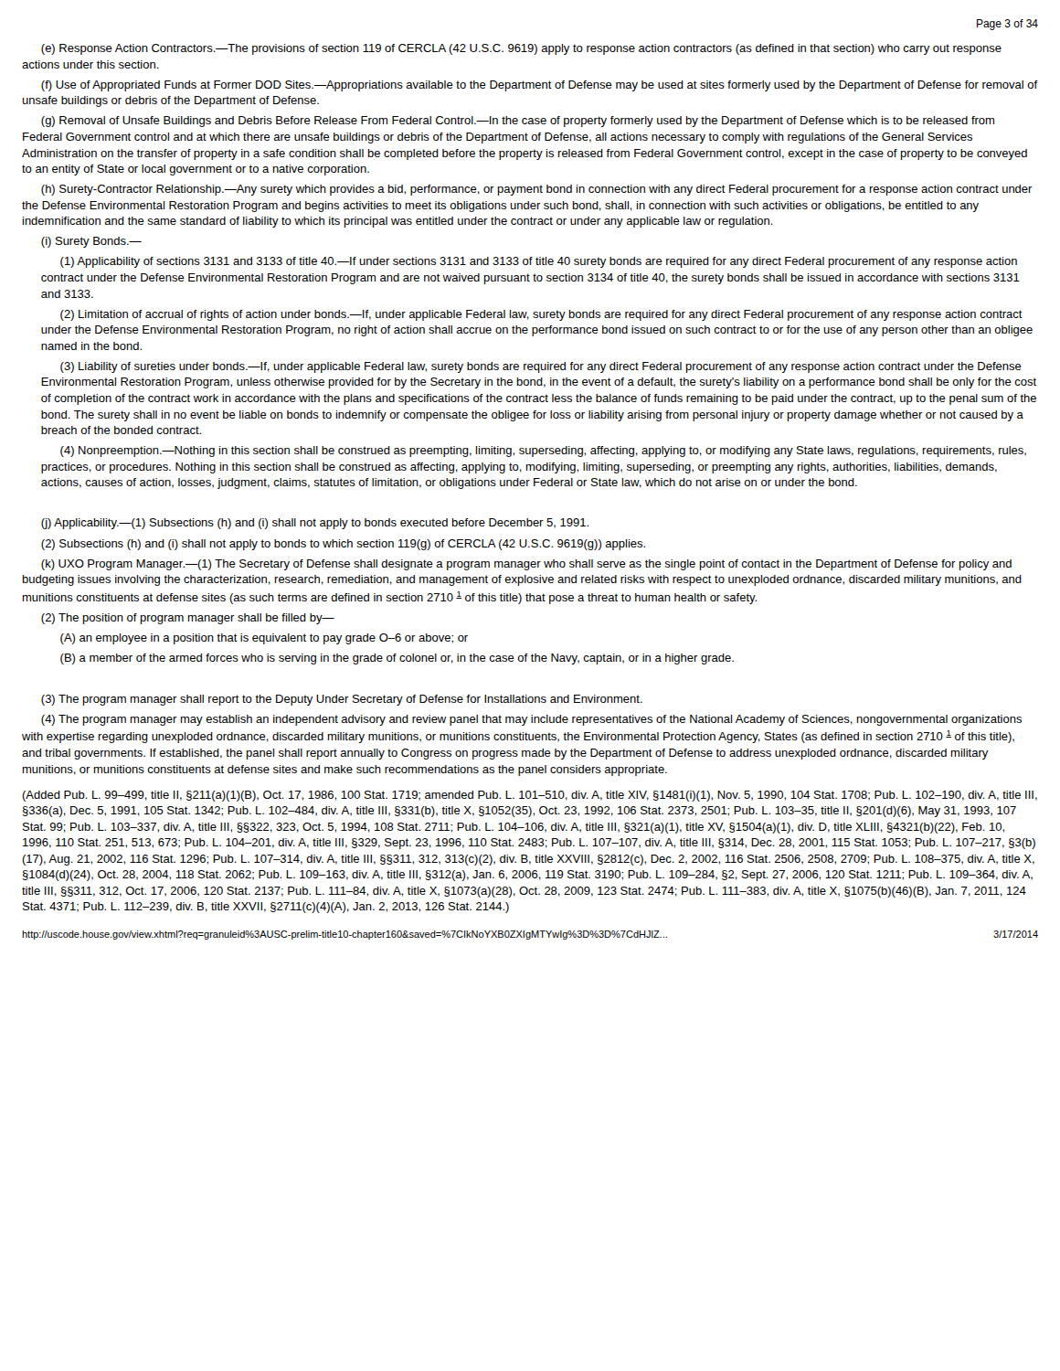Page 3 of 34
(e) Response Action Contractors.—The provisions of section 119 of CERCLA (42 U.S.C. 9619) apply to response action contractors (as defined in that section) who carry out response actions under this section.
(f) Use of Appropriated Funds at Former DOD Sites.—Appropriations available to the Department of Defense may be used at sites formerly used by the Department of Defense for removal of unsafe buildings or debris of the Department of Defense.
(g) Removal of Unsafe Buildings and Debris Before Release From Federal Control.—In the case of property formerly used by the Department of Defense which is to be released from Federal Government control and at which there are unsafe buildings or debris of the Department of Defense, all actions necessary to comply with regulations of the General Services Administration on the transfer of property in a safe condition shall be completed before the property is released from Federal Government control, except in the case of property to be conveyed to an entity of State or local government or to a native corporation.
(h) Surety-Contractor Relationship.—Any surety which provides a bid, performance, or payment bond in connection with any direct Federal procurement for a response action contract under the Defense Environmental Restoration Program and begins activities to meet its obligations under such bond, shall, in connection with such activities or obligations, be entitled to any indemnification and the same standard of liability to which its principal was entitled under the contract or under any applicable law or regulation.
(i) Surety Bonds.—
(1) Applicability of sections 3131 and 3133 of title 40.—If under sections 3131 and 3133 of title 40 surety bonds are required for any direct Federal procurement of any response action contract under the Defense Environmental Restoration Program and are not waived pursuant to section 3134 of title 40, the surety bonds shall be issued in accordance with sections 3131 and 3133.
(2) Limitation of accrual of rights of action under bonds.—If, under applicable Federal law, surety bonds are required for any direct Federal procurement of any response action contract under the Defense Environmental Restoration Program, no right of action shall accrue on the performance bond issued on such contract to or for the use of any person other than an obligee named in the bond.
(3) Liability of sureties under bonds.—If, under applicable Federal law, surety bonds are required for any direct Federal procurement of any response action contract under the Defense Environmental Restoration Program, unless otherwise provided for by the Secretary in the bond, in the event of a default, the surety's liability on a performance bond shall be only for the cost of completion of the contract work in accordance with the plans and specifications of the contract less the balance of funds remaining to be paid under the contract, up to the penal sum of the bond. The surety shall in no event be liable on bonds to indemnify or compensate the obligee for loss or liability arising from personal injury or property damage whether or not caused by a breach of the bonded contract.
(4) Nonpreemption.—Nothing in this section shall be construed as preempting, limiting, superseding, affecting, applying to, or modifying any State laws, regulations, requirements, rules, practices, or procedures. Nothing in this section shall be construed as affecting, applying to, modifying, limiting, superseding, or preempting any rights, authorities, liabilities, demands, actions, causes of action, losses, judgment, claims, statutes of limitation, or obligations under Federal or State law, which do not arise on or under the bond.
(j) Applicability.—(1) Subsections (h) and (i) shall not apply to bonds executed before December 5, 1991.
(2) Subsections (h) and (i) shall not apply to bonds to which section 119(g) of CERCLA (42 U.S.C. 9619(g)) applies.
(k) UXO Program Manager.—(1) The Secretary of Defense shall designate a program manager who shall serve as the single point of contact in the Department of Defense for policy and budgeting issues involving the characterization, research, remediation, and management of explosive and related risks with respect to unexploded ordnance, discarded military munitions, and munitions constituents at defense sites (as such terms are defined in section 2710 1 of this title) that pose a threat to human health or safety.
(2) The position of program manager shall be filled by—
(A) an employee in a position that is equivalent to pay grade O–6 or above; or
(B) a member of the armed forces who is serving in the grade of colonel or, in the case of the Navy, captain, or in a higher grade.
(3) The program manager shall report to the Deputy Under Secretary of Defense for Installations and Environment.
(4) The program manager may establish an independent advisory and review panel that may include representatives of the National Academy of Sciences, nongovernmental organizations with expertise regarding unexploded ordnance, discarded military munitions, or munitions constituents, the Environmental Protection Agency, States (as defined in section 2710 1 of this title), and tribal governments. If established, the panel shall report annually to Congress on progress made by the Department of Defense to address unexploded ordnance, discarded military munitions, or munitions constituents at defense sites and make such recommendations as the panel considers appropriate.
(Added Pub. L. 99–499, title II, §211(a)(1)(B), Oct. 17, 1986, 100 Stat. 1719; amended Pub. L. 101–510, div. A, title XIV, §1481(i)(1), Nov. 5, 1990, 104 Stat. 1708; Pub. L. 102–190, div. A, title III, §336(a), Dec. 5, 1991, 105 Stat. 1342; Pub. L. 102–484, div. A, title III, §331(b), title X, §1052(35), Oct. 23, 1992, 106 Stat. 2373, 2501; Pub. L. 103–35, title II, §201(d)(6), May 31, 1993, 107 Stat. 99; Pub. L. 103–337, div. A, title III, §§322, 323, Oct. 5, 1994, 108 Stat. 2711; Pub. L. 104–106, div. A, title III, §321(a)(1), title XV, §1504(a)(1), div. D, title XLIII, §4321(b)(22), Feb. 10, 1996, 110 Stat. 251, 513, 673; Pub. L. 104–201, div. A, title III, §329, Sept. 23, 1996, 110 Stat. 2483; Pub. L. 107–107, div. A, title III, §314, Dec. 28, 2001, 115 Stat. 1053; Pub. L. 107–217, §3(b)(17), Aug. 21, 2002, 116 Stat. 1296; Pub. L. 107–314, div. A, title III, §§311, 312, 313(c)(2), div. B, title XXVIII, §2812(c), Dec. 2, 2002, 116 Stat. 2506, 2508, 2709; Pub. L. 108–375, div. A, title X, §1084(d)(24), Oct. 28, 2004, 118 Stat. 2062; Pub. L. 109–163, div. A, title III, §312(a), Jan. 6, 2006, 119 Stat. 3190; Pub. L. 109–284, §2, Sept. 27, 2006, 120 Stat. 1211; Pub. L. 109–364, div. A, title III, §§311, 312, Oct. 17, 2006, 120 Stat. 2137; Pub. L. 111–84, div. A, title X, §1073(a)(28), Oct. 28, 2009, 123 Stat. 2474; Pub. L. 111–383, div. A, title X, §1075(b)(46)(B), Jan. 7, 2011, 124 Stat. 4371; Pub. L. 112–239, div. B, title XXVII, §2711(c)(4)(A), Jan. 2, 2013, 126 Stat. 2144.)
http://uscode.house.gov/view.xhtml?req=granuleid%3AUSC-prelim-title10-chapter160&saved=%7CIkNoYXB0ZXIgMTYwIg%3D%3D%7CdHJlZ...
3/17/2014